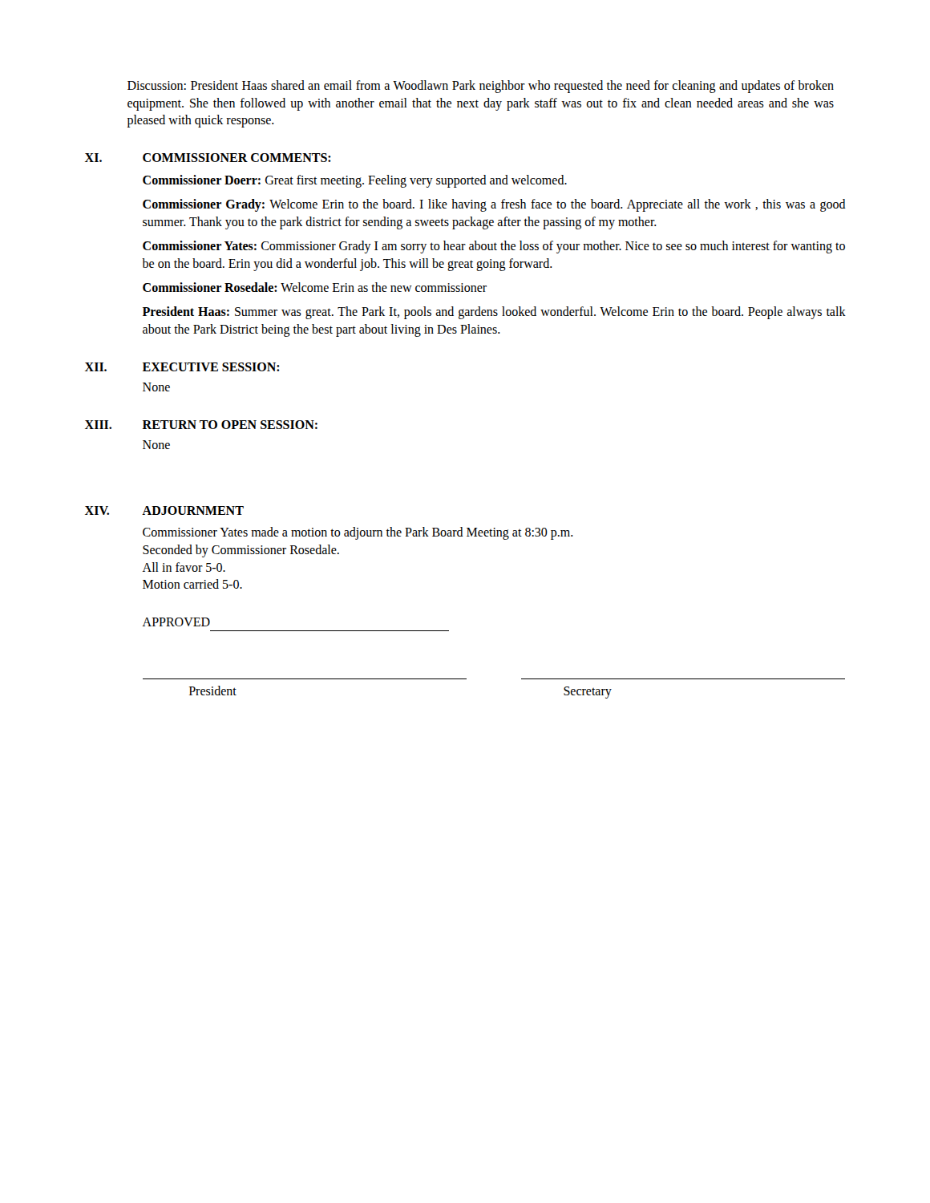Discussion: President Haas shared an email from a Woodlawn Park neighbor who requested the need for cleaning and updates of broken equipment. She then followed up with another email that the next day park staff was out to fix and clean needed areas and she was pleased with quick response.
XI.
Commissioner Comments:
Commissioner Doerr: Great first meeting. Feeling very supported and welcomed.
Commissioner Grady: Welcome Erin to the board. I like having a fresh face to the board. Appreciate all the work , this was a good summer. Thank you to the park district for sending a sweets package after the passing of my mother.
Commissioner Yates: Commissioner Grady I am sorry to hear about the loss of your mother. Nice to see so much interest for wanting to be on the board. Erin you did a wonderful job. This will be great going forward.
Commissioner Rosedale: Welcome Erin as the new commissioner
President Haas: Summer was great. The Park It, pools and gardens looked wonderful. Welcome Erin to the board. People always talk about the Park District being the best part about living in Des Plaines.
XII.
Executive Session:
None
XIII.
Return to Open Session:
None
XIV.
Adjournment
Commissioner Yates made a motion to adjourn the Park Board Meeting at 8:30 p.m.
Seconded by Commissioner Rosedale.
All in favor 5-0.
Motion carried 5-0.
APPROVED
President
Secretary